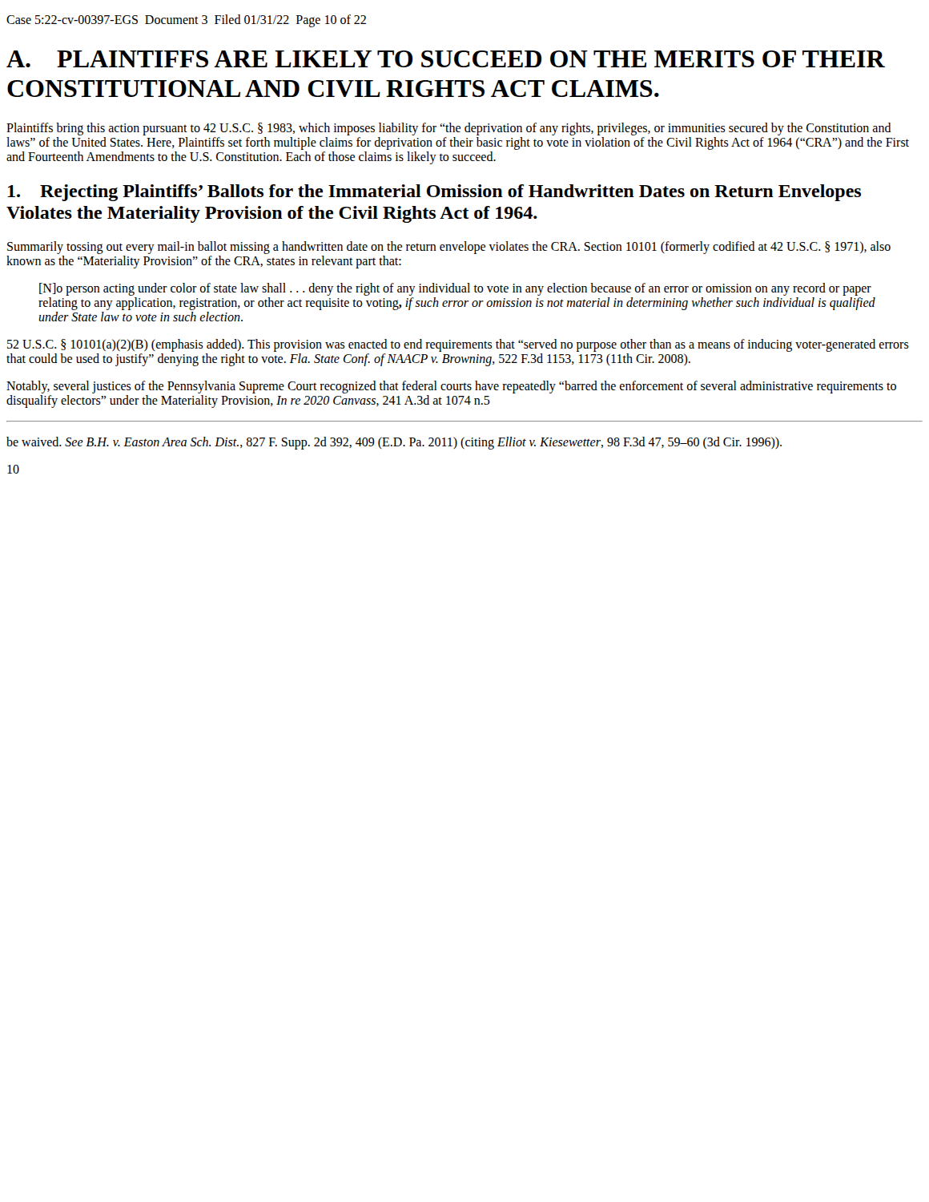Case 5:22-cv-00397-EGS Document 3 Filed 01/31/22 Page 10 of 22
A. PLAINTIFFS ARE LIKELY TO SUCCEED ON THE MERITS OF THEIR CONSTITUTIONAL AND CIVIL RIGHTS ACT CLAIMS.
Plaintiffs bring this action pursuant to 42 U.S.C. § 1983, which imposes liability for “the deprivation of any rights, privileges, or immunities secured by the Constitution and laws” of the United States. Here, Plaintiffs set forth multiple claims for deprivation of their basic right to vote in violation of the Civil Rights Act of 1964 (“CRA”) and the First and Fourteenth Amendments to the U.S. Constitution. Each of those claims is likely to succeed.
1. Rejecting Plaintiffs’ Ballots for the Immaterial Omission of Handwritten Dates on Return Envelopes Violates the Materiality Provision of the Civil Rights Act of 1964.
Summarily tossing out every mail-in ballot missing a handwritten date on the return envelope violates the CRA. Section 10101 (formerly codified at 42 U.S.C. § 1971), also known as the “Materiality Provision” of the CRA, states in relevant part that:
[N]o person acting under color of state law shall . . . deny the right of any individual to vote in any election because of an error or omission on any record or paper relating to any application, registration, or other act requisite to voting, if such error or omission is not material in determining whether such individual is qualified under State law to vote in such election.
52 U.S.C. § 10101(a)(2)(B) (emphasis added). This provision was enacted to end requirements that “served no purpose other than as a means of inducing voter-generated errors that could be used to justify” denying the right to vote. Fla. State Conf. of NAACP v. Browning, 522 F.3d 1153, 1173 (11th Cir. 2008).
Notably, several justices of the Pennsylvania Supreme Court recognized that federal courts have repeatedly “barred the enforcement of several administrative requirements to disqualify electors” under the Materiality Provision, In re 2020 Canvass, 241 A.3d at 1074 n.5
be waived. See B.H. v. Easton Area Sch. Dist., 827 F. Supp. 2d 392, 409 (E.D. Pa. 2011) (citing Elliot v. Kiesewetter, 98 F.3d 47, 59–60 (3d Cir. 1996)).
10